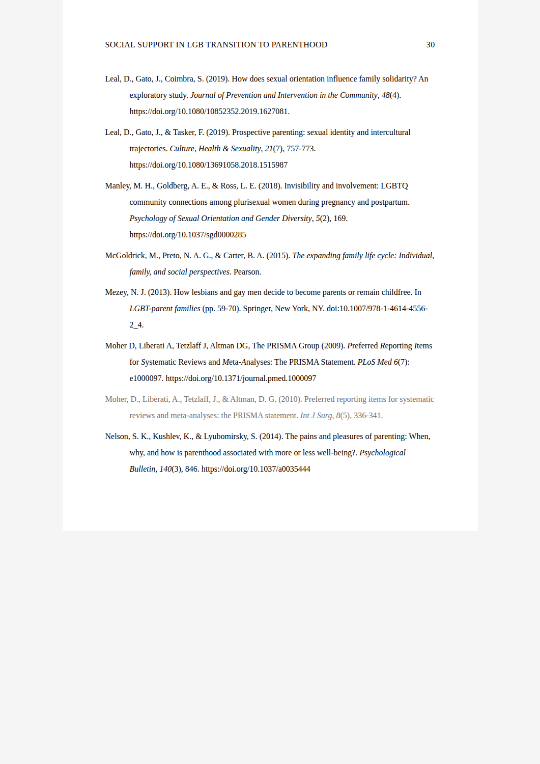Social Support in LGB Transition to Parenthood 30
Leal, D., Gato, J., Coimbra, S. (2019). How does sexual orientation influence family solidarity? An exploratory study. Journal of Prevention and Intervention in the Community, 48(4). https://doi.org/10.1080/10852352.2019.1627081.
Leal, D., Gato, J., & Tasker, F. (2019). Prospective parenting: sexual identity and intercultural trajectories. Culture, Health & Sexuality, 21(7), 757-773. https://doi.org/10.1080/13691058.2018.1515987
Manley, M. H., Goldberg, A. E., & Ross, L. E. (2018). Invisibility and involvement: LGBTQ community connections among plurisexual women during pregnancy and postpartum. Psychology of Sexual Orientation and Gender Diversity, 5(2), 169. https://doi.org/10.1037/sgd0000285
McGoldrick, M., Preto, N. A. G., & Carter, B. A. (2015). The expanding family life cycle: Individual, family, and social perspectives. Pearson.
Mezey, N. J. (2013). How lesbians and gay men decide to become parents or remain childfree. In LGBT-parent families (pp. 59-70). Springer, New York, NY. doi:10.1007/978-1-4614-4556-2_4.
Moher D, Liberati A, Tetzlaff J, Altman DG, The PRISMA Group (2009). Preferred Reporting Items for Systematic Reviews and Meta-Analyses: The PRISMA Statement. PLoS Med 6(7): e1000097. https://doi.org/10.1371/journal.pmed.1000097
Moher, D., Liberati, A., Tetzlaff, J., & Altman, D. G. (2010). Preferred reporting items for systematic reviews and meta-analyses: the PRISMA statement. Int J Surg, 8(5), 336-341.
Nelson, S. K., Kushlev, K., & Lyubomirsky, S. (2014). The pains and pleasures of parenting: When, why, and how is parenthood associated with more or less well-being?. Psychological Bulletin, 140(3), 846. https://doi.org/10.1037/a0035444